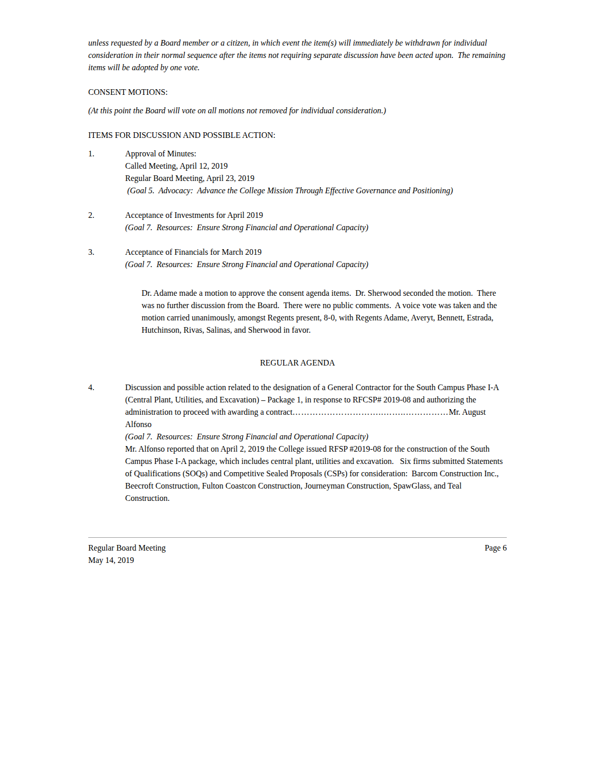unless requested by a Board member or a citizen, in which event the item(s) will immediately be withdrawn for individual consideration in their normal sequence after the items not requiring separate discussion have been acted upon. The remaining items will be adopted by one vote.
Consent Motions:
(At this point the Board will vote on all motions not removed for individual consideration.)
Items for Discussion and Possible Action:
1.
Approval of Minutes:
Called Meeting, April 12, 2019
Regular Board Meeting, April 23, 2019
(Goal 5. Advocacy: Advance the College Mission Through Effective Governance and Positioning)
2.
Acceptance of Investments for April 2019
(Goal 7. Resources: Ensure Strong Financial and Operational Capacity)
3.
Acceptance of Financials for March 2019
(Goal 7. Resources: Ensure Strong Financial and Operational Capacity)
Dr. Adame made a motion to approve the consent agenda items. Dr. Sherwood seconded the motion. There was no further discussion from the Board. There were no public comments. A voice vote was taken and the motion carried unanimously, amongst Regents present, 8-0, with Regents Adame, Averyt, Bennett, Estrada, Hutchinson, Rivas, Salinas, and Sherwood in favor.
Regular Agenda
4.
Discussion and possible action related to the designation of a General Contractor for the South Campus Phase I-A (Central Plant, Utilities, and Excavation) – Package 1, in response to RFCSP# 2019-08 and authorizing the administration to proceed with awarding a contract…………………………..……..……………Mr. August Alfonso
(Goal 7. Resources: Ensure Strong Financial and Operational Capacity)
Mr. Alfonso reported that on April 2, 2019 the College issued RFSP #2019-08 for the construction of the South Campus Phase I-A package, which includes central plant, utilities and excavation. Six firms submitted Statements of Qualifications (SOQs) and Competitive Sealed Proposals (CSPs) for consideration: Barcom Construction Inc., Beecroft Construction, Fulton Coastcon Construction, Journeyman Construction, SpawGlass, and Teal Construction.
Regular Board Meeting
May 14, 2019
Page 6